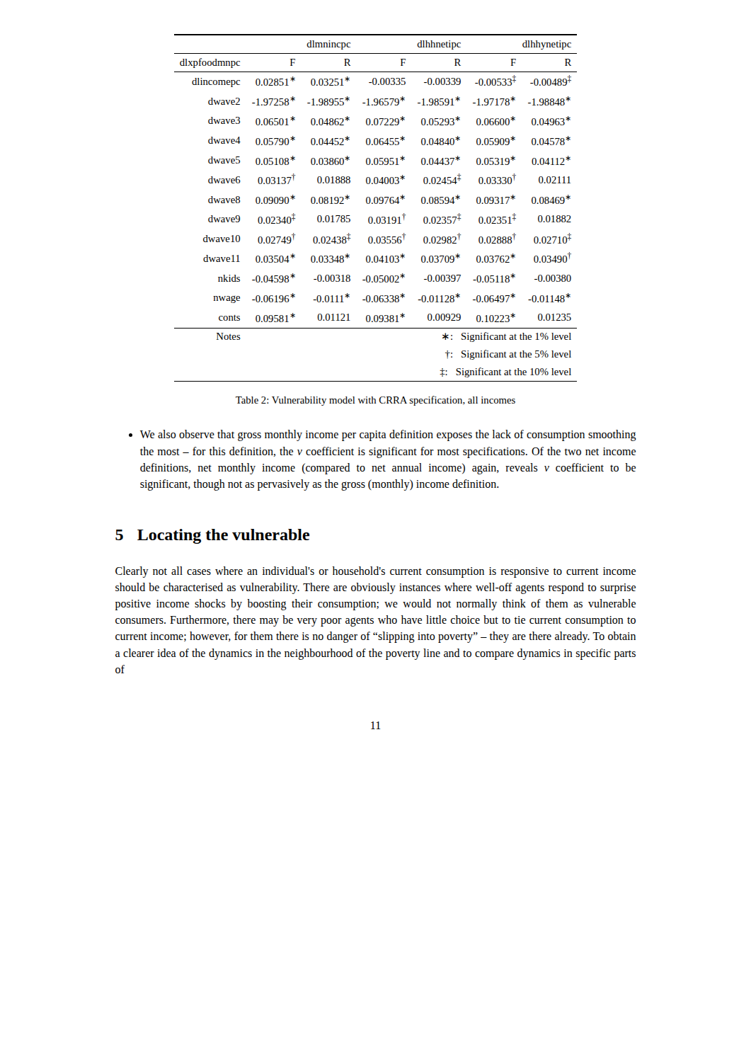Table 2: Vulnerability model with CRRA specification, all incomes
| | dlmnincpc | dlhhnetipc | dlhhynetipc |
| --- | --- | --- | --- |
| dlxpfoodmnpc | F | R | F | R | F | R |
| dlincomepc | 0.02851 ∗ | 0.03251 ∗ | -0.00335 | -0.00339 | -0.00533 ‡ | -0.00489 ‡ |
| dwave2 | -1.97258 ∗ | -1.98955 ∗ | -1.96579 ∗ | -1.98591 ∗ | -1.97178 ∗ | -1.98848 ∗ |
| dwave3 | 0.06501 ∗ | 0.04862 ∗ | 0.07229 ∗ | 0.05293 ∗ | 0.06600 ∗ | 0.04963 ∗ |
| dwave4 | 0.05790 ∗ | 0.04452 ∗ | 0.06455 ∗ | 0.04840 ∗ | 0.05909 ∗ | 0.04578 ∗ |
| dwave5 | 0.05108 ∗ | 0.03860 ∗ | 0.05951 ∗ | 0.04437 ∗ | 0.05319 ∗ | 0.04112 ∗ |
| dwave6 | 0.03137 † | 0.01888 | 0.04003 ∗ | 0.02454 ‡ | 0.03330 † | 0.02111 |
| dwave8 | 0.09090 ∗ | 0.08192 ∗ | 0.09764 ∗ | 0.08594 ∗ | 0.09317 ∗ | 0.08469 ∗ |
| dwave9 | 0.02340 ‡ | 0.01785 | 0.03191 † | 0.02357 ‡ | 0.02351 ‡ | 0.01882 |
| dwave10 | 0.02749 † | 0.02438 ‡ | 0.03556 † | 0.02982 † | 0.02888 † | 0.02710 ‡ |
| dwave11 | 0.03504 ∗ | 0.03348 ∗ | 0.04103 ∗ | 0.03709 ∗ | 0.03762 ∗ | 0.03490 † |
| nkids | -0.04598 ∗ | -0.00318 | -0.05002 ∗ | -0.00397 | -0.05118 ∗ | -0.00380 |
| nwage | -0.06196 ∗ | -0.0111 ∗ | -0.06338 ∗ | -0.01128 ∗ | -0.06497 ∗ | -0.01148 ∗ |
| conts | 0.09581 ∗ | 0.01121 | 0.09381 ∗ | 0.00929 | 0.10223 ∗ | 0.01235 |
| Notes | ∗: Significant at the 1% level |
| | †: Significant at the 5% level |
| | ‡: Significant at the 10% level |
We also observe that gross monthly income per capita definition exposes the lack of consumption smoothing the most – for this definition, the ν coefficient is significant for most specifications. Of the two net income definitions, net monthly income (compared to net annual income) again, reveals ν coefficient to be significant, though not as pervasively as the gross (monthly) income definition.
5 Locating the vulnerable
Clearly not all cases where an individual's or household's current consumption is responsive to current income should be characterised as vulnerability. There are obviously instances where well-off agents respond to surprise positive income shocks by boosting their consumption; we would not normally think of them as vulnerable consumers. Furthermore, there may be very poor agents who have little choice but to tie current consumption to current income; however, for them there is no danger of “slipping into poverty” – they are there already. To obtain a clearer idea of the dynamics in the neighbourhood of the poverty line and to compare dynamics in specific parts of
11